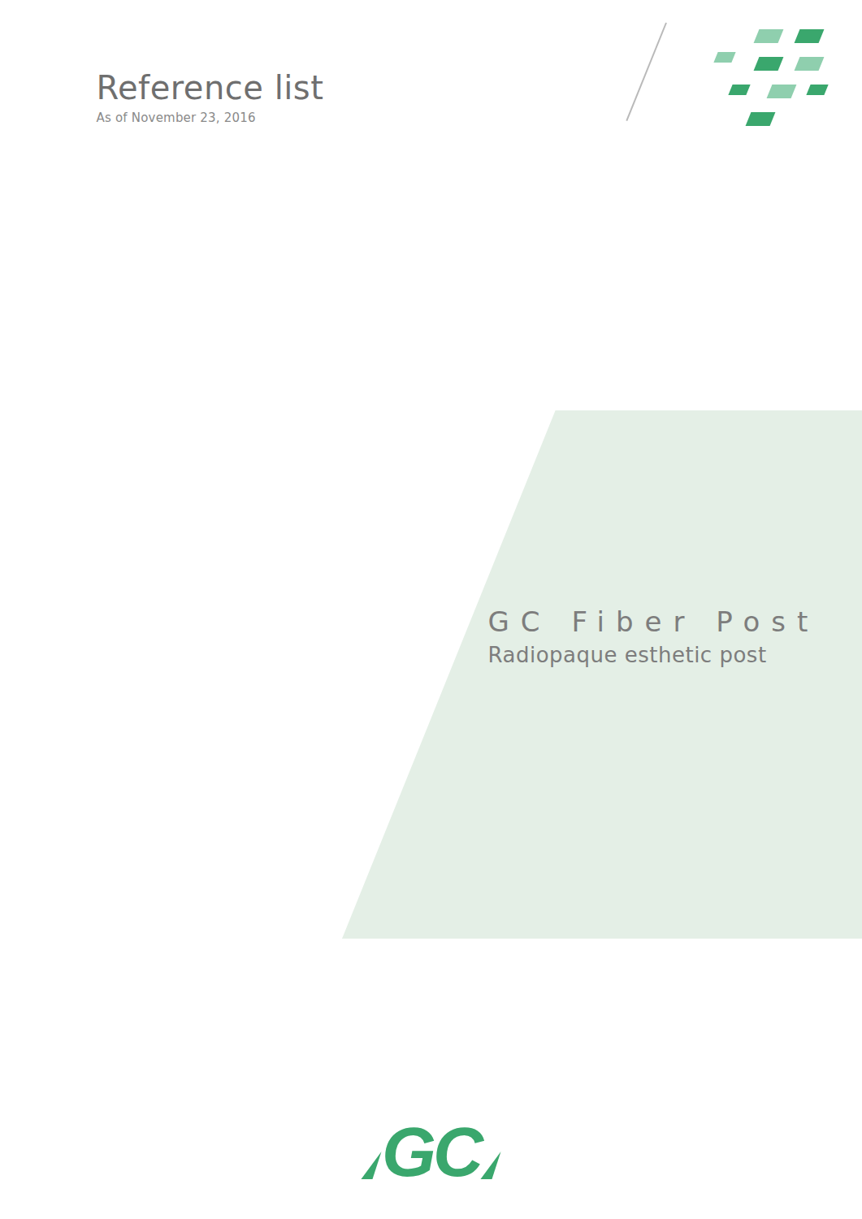Reference list
As of November 23, 2016
GC Fiber Post
Radiopaque esthetic post
GC